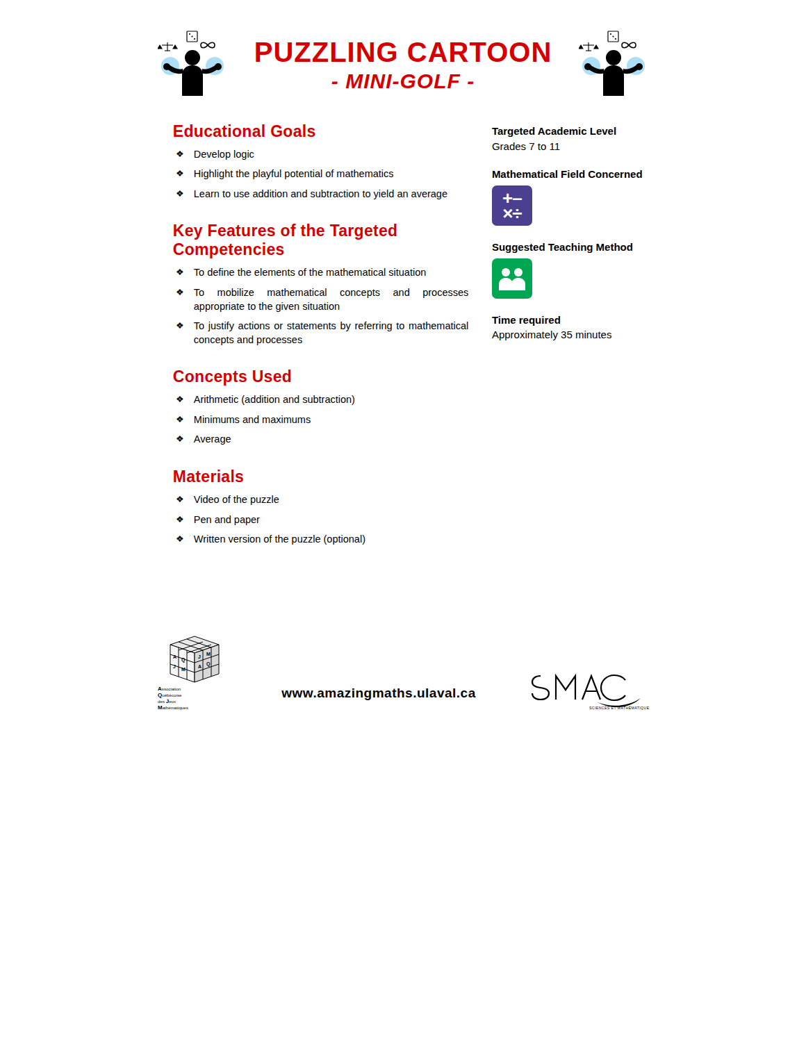Puzzling Cartoon
- Mini-Golf -
Educational Goals
Develop logic
Highlight the playful potential of mathematics
Learn to use addition and subtraction to yield an average
Key Features of the Targeted Competencies
To define the elements of the mathematical situation
To mobilize mathematical concepts and processes appropriate to the given situation
To justify actions or statements by referring to mathematical concepts and processes
Concepts Used
Arithmetic (addition and subtraction)
Minimums and maximums
Average
Materials
Video of the puzzle
Pen and paper
Written version of the puzzle (optional)
Targeted Academic Level
Grades 7 to 11
Mathematical Field Concerned
+– ×÷
Suggested Teaching Method
Time required
Approximately 35 minutes
A Q J M J M A Q Association Québécoise des Jeux Mathématiques
www.amazingmaths.ulaval.ca
SCIENCES ET MATHÉMATIQUES EN ACTION